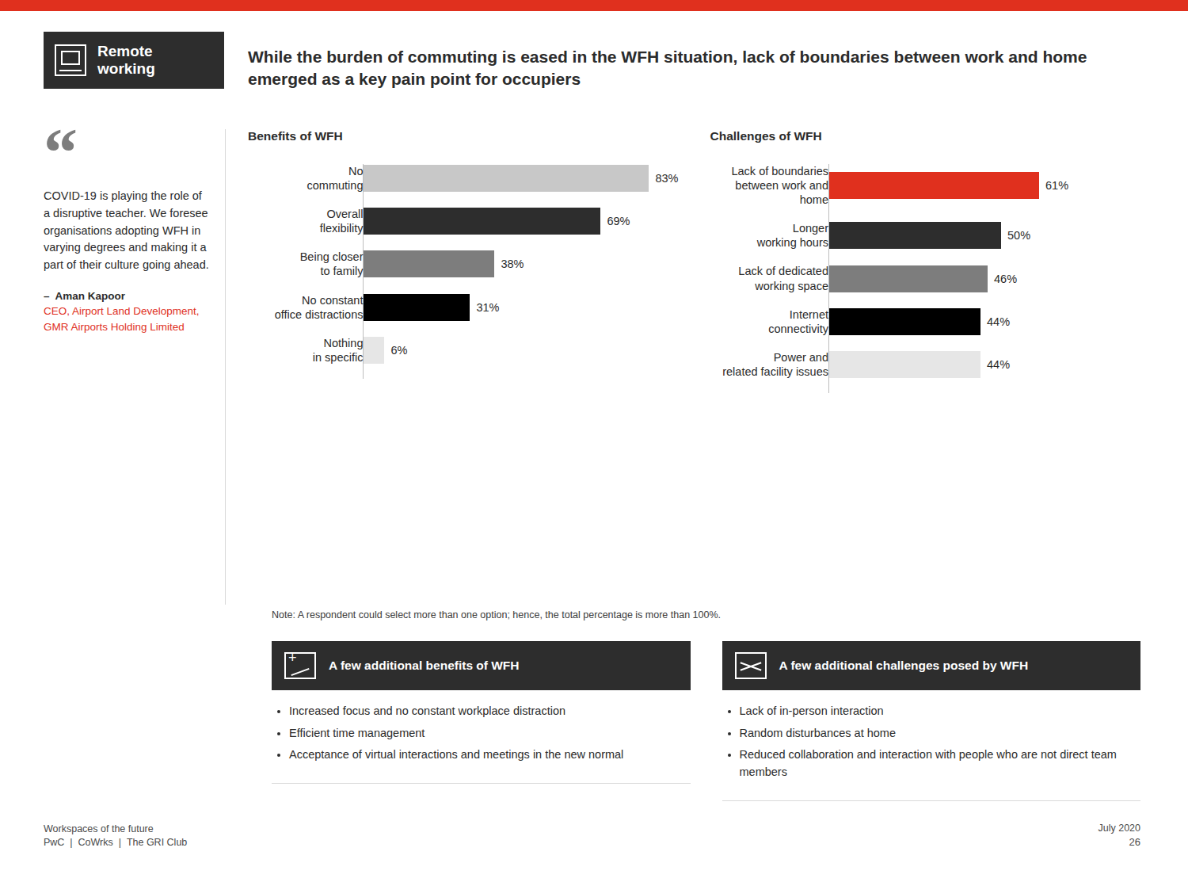Remote
working
While the burden of commuting is eased in the WFH situation, lack of boundaries between work and home emerged as a key pain point for occupiers
“
COVID-19 is playing the role of a disruptive teacher. We foresee organisations adopting WFH in varying degrees and making it a part of their culture going ahead.
– Aman Kapoor
CEO, Airport Land Development, GMR Airports Holding Limited
Benefits of WFH
| No commuting | 83% |
| Overall flexibility | 69% |
| Being closer to family | 38% |
| No constant office distractions | 31% |
| Nothing in specific | 6% |
Challenges of WFH
| Lack of boundaries between work and home | 61% |
| Longer working hours | 50% |
| Lack of dedicated working space | 46% |
| Internet connectivity | 44% |
| Power and related facility issues | 44% |
Note: A respondent could select more than one option; hence, the total percentage is more than 100%.
A few additional benefits of WFH
Increased focus and no constant workplace distraction
Efficient time management
Acceptance of virtual interactions and meetings in the new normal
A few additional challenges posed by WFH
Lack of in-person interaction
Random disturbances at home
Reduced collaboration and interaction with people who are not direct team members
Workspaces of the future
PwC | CoWrks | The GRI Club
July 2020
26